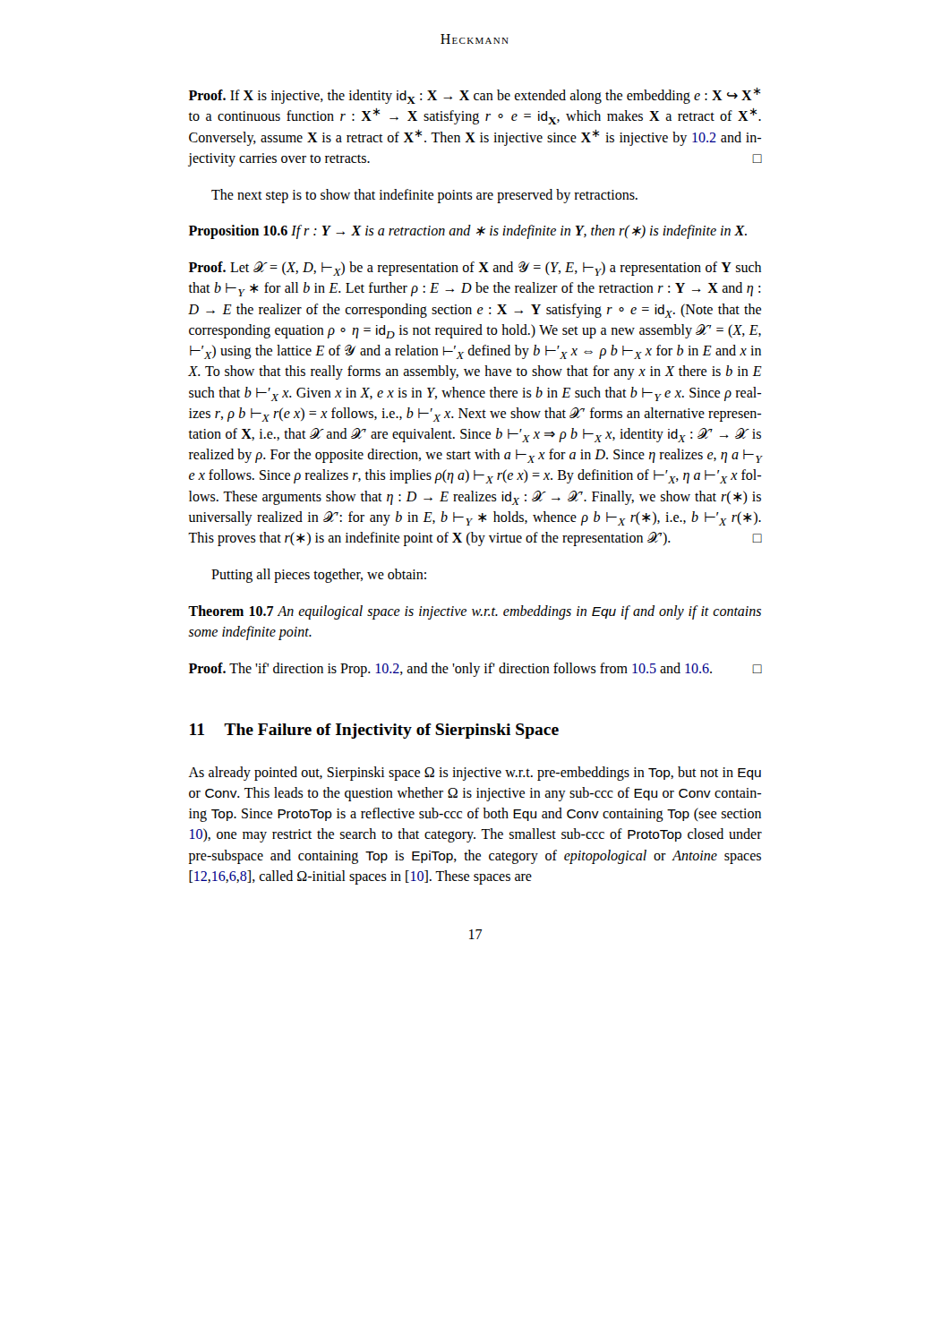Heckmann
Proof. If X is injective, the identity idX : X → X can be extended along the embedding e : X ↪ X∗ to a continuous function r : X∗ → X satisfying r ∘ e = idX, which makes X a retract of X∗. Conversely, assume X is a retract of X∗. Then X is injective since X∗ is injective by 10.2 and injectivity carries over to retracts. □
The next step is to show that indefinite points are preserved by retractions.
Proposition 10.6 If r : Y → X is a retraction and ∗ is indefinite in Y, then r(∗) is indefinite in X.
Proof. Let 𝒳 = (X, D, ⊢X) be a representation of X and 𝒴 = (Y, E, ⊢Y) a representation of Y such that b ⊢Y ∗ for all b in E. Let further ρ : E → D be the realizer of the retraction r : Y → X and η : D → E the realizer of the corresponding section e : X → Y satisfying r ∘ e = idX. (Note that the corresponding equation ρ ∘ η = idD is not required to hold.) We set up a new assembly 𝒳′ = (X, E, ⊢′X) using the lattice E of 𝒴 and a relation ⊢′X defined by b ⊢′X x ⇔ ρ b ⊢X x for b in E and x in X. To show that this really forms an assembly, we have to show that for any x in X there is b in E such that b ⊢′X x. Given x in X, e x is in Y, whence there is b in E such that b ⊢Y e x. Since ρ realizes r, ρ b ⊢X r(e x) = x follows, i.e., b ⊢′X x. Next we show that 𝒳′ forms an alternative representation of X, i.e., that 𝒳 and 𝒳′ are equivalent. Since b ⊢′X x ⇒ ρ b ⊢X x, identity idX : 𝒳′ → 𝒳 is realized by ρ. For the opposite direction, we start with a ⊢X x for a in D. Since η realizes e, η a ⊢Y e x follows. Since ρ realizes r, this implies ρ(η a) ⊢X r(e x) = x. By definition of ⊢′X, η a ⊢′X x follows. These arguments show that η : D → E realizes idX : 𝒳 → 𝒳′. Finally, we show that r(∗) is universally realized in 𝒳′: for any b in E, b ⊢Y ∗ holds, whence ρ b ⊢X r(∗), i.e., b ⊢′X r(∗). This proves that r(∗) is an indefinite point of X (by virtue of the representation 𝒳′). □
Putting all pieces together, we obtain:
Theorem 10.7 An equilogical space is injective w.r.t. embeddings in Equ if and only if it contains some indefinite point.
Proof. The 'if' direction is Prop. 10.2, and the 'only if' direction follows from 10.5 and 10.6. □
11 The Failure of Injectivity of Sierpinski Space
As already pointed out, Sierpinski space Ω is injective w.r.t. pre-embeddings in Top, but not in Equ or Conv. This leads to the question whether Ω is injective in any sub-ccc of Equ or Conv containing Top. Since ProtoTop is a reflective sub-ccc of both Equ and Conv containing Top (see section 10), one may restrict the search to that category. The smallest sub-ccc of ProtoTop closed under pre-subspace and containing Top is EpiTop, the category of epitopological or Antoine spaces [12,16,6,8], called Ω-initial spaces in [10]. These spaces are
17